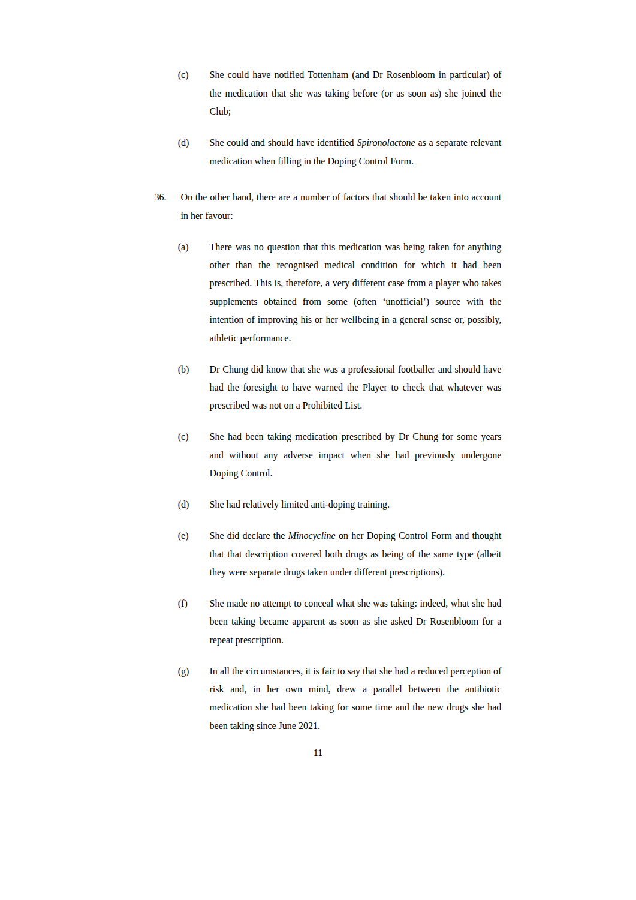(c)
She could have notified Tottenham (and Dr Rosenbloom in particular) of the medication that she was taking before (or as soon as) she joined the Club;
(d)
She could and should have identified Spironolactone as a separate relevant medication when filling in the Doping Control Form.
36.
On the other hand, there are a number of factors that should be taken into account in her favour:
(a)
There was no question that this medication was being taken for anything other than the recognised medical condition for which it had been prescribed. This is, therefore, a very different case from a player who takes supplements obtained from some (often ‘unofficial’) source with the intention of improving his or her wellbeing in a general sense or, possibly, athletic performance.
(b)
Dr Chung did know that she was a professional footballer and should have had the foresight to have warned the Player to check that whatever was prescribed was not on a Prohibited List.
(c)
She had been taking medication prescribed by Dr Chung for some years and without any adverse impact when she had previously undergone Doping Control.
(d)
She had relatively limited anti-doping training.
(e)
She did declare the Minocycline on her Doping Control Form and thought that that description covered both drugs as being of the same type (albeit they were separate drugs taken under different prescriptions).
(f)
She made no attempt to conceal what she was taking: indeed, what she had been taking became apparent as soon as she asked Dr Rosenbloom for a repeat prescription.
(g)
In all the circumstances, it is fair to say that she had a reduced perception of risk and, in her own mind, drew a parallel between the antibiotic medication she had been taking for some time and the new drugs she had been taking since June 2021.
11